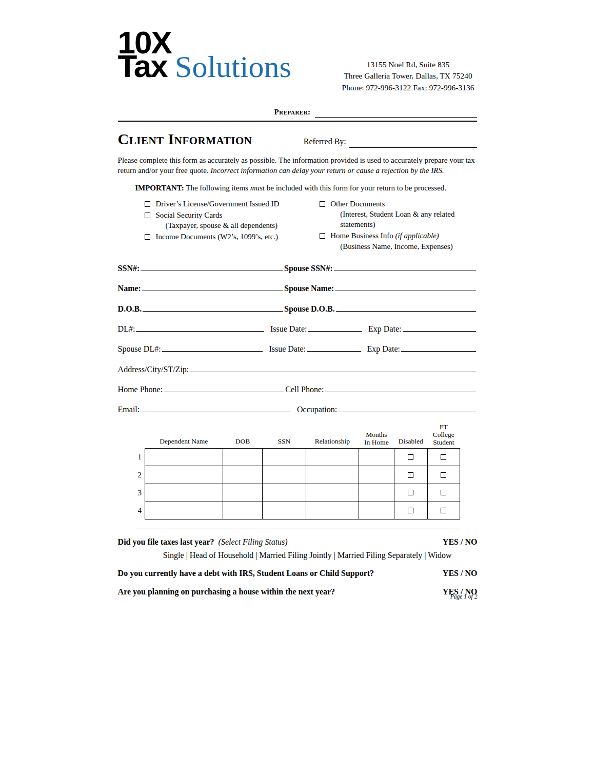10X
Tax Solutions
13155 Noel Rd, Suite 835
Three Galleria Tower, Dallas, TX 75240
Phone: 972-996-3122 Fax: 972-996-3136
Preparer:
Client Information
Referred By:
Please complete this form as accurately as possible. The information provided is used to accurately prepare your tax return and/or your free quote. Incorrect information can delay your return or cause a rejection by the IRS.
IMPORTANT: The following items must be included with this form for your return to be processed.
Driver’s License/Government Issued ID
Social Security Cards(Taxpayer, spouse & all dependents)
Income Documents (W2’s, 1099’s, etc.)
Other Documents(Interest, Student Loan & any related statements)
Home Business Info (if applicable)(Business Name, Income, Expenses)
SSN#: Spouse SSN#:
Name: Spouse Name:
D.O.B. Spouse D.O.B.
DL#: Issue Date: Exp Date:
Spouse DL#: Issue Date: Exp Date:
Address/City/ST/Zip:
Home Phone: Cell Phone:
Email: Occupation:
| | Dependent Name | DOB | SSN | Relationship | Months In Home | Disabled | FT College Student |
| --- | --- | --- | --- | --- | --- | --- | --- |
| 1 | | | | | | | |
| 2 | | | | | | | |
| 3 | | | | | | | |
| 4 | | | | | | | |
Did you file taxes last year? (Select Filing Status) YES / NO
Single | Head of Household | Married Filing Jointly | Married Filing Separately | Widow
Do you currently have a debt with IRS, Student Loans or Child Support? YES / NO
Are you planning on purchasing a house within the next year? YES / NO
Page 1 of 2